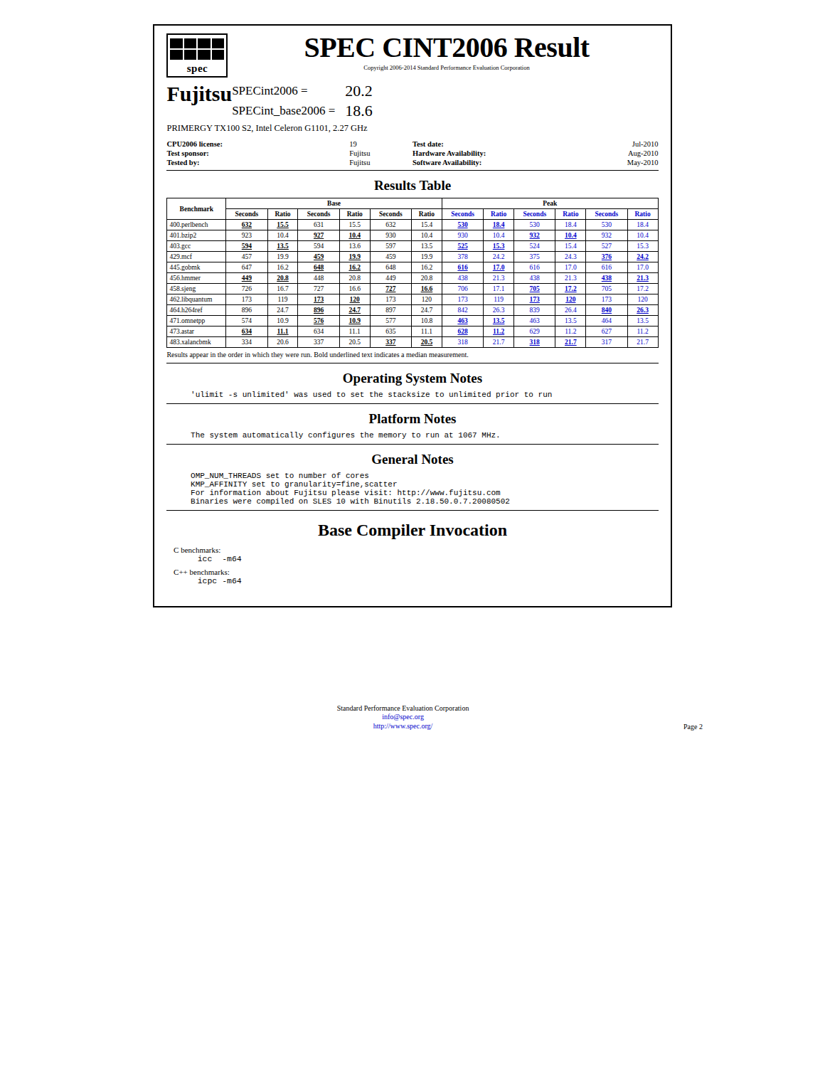spec
SPEC CINT2006 Result
Copyright 2006-2014 Standard Performance Evaluation Corporation
Fujitsu
| SPECint2006 = | 20.2 |
| SPECint_base2006 = | 18.6 |
PRIMERGY TX100 S2, Intel Celeron G1101, 2.27 GHz
| CPU2006 license: | 19 |
| Test sponsor: | Fujitsu |
| Tested by: | Fujitsu |
| Test date: | Jul-2010 |
| Hardware Availability: | Aug-2010 |
| Software Availability: | May-2010 |
Results Table
| Benchmark | Base | Peak |
| --- | --- | --- |
| Seconds | Ratio | Seconds | Ratio | Seconds | Ratio | Seconds | Ratio | Seconds | Ratio | Seconds | Ratio |
| 400.perlbench | 632 | 15.5 | 631 | 15.5 | 632 | 15.4 | 530 | 18.4 | 530 | 18.4 | 530 | 18.4 |
| 401.bzip2 | 923 | 10.4 | 927 | 10.4 | 930 | 10.4 | 930 | 10.4 | 932 | 10.4 | 932 | 10.4 |
| 403.gcc | 594 | 13.5 | 594 | 13.6 | 597 | 13.5 | 525 | 15.3 | 524 | 15.4 | 527 | 15.3 |
| 429.mcf | 457 | 19.9 | 459 | 19.9 | 459 | 19.9 | 378 | 24.2 | 375 | 24.3 | 376 | 24.2 |
| 445.gobmk | 647 | 16.2 | 648 | 16.2 | 648 | 16.2 | 616 | 17.0 | 616 | 17.0 | 616 | 17.0 |
| 456.hmmer | 449 | 20.8 | 448 | 20.8 | 449 | 20.8 | 438 | 21.3 | 438 | 21.3 | 438 | 21.3 |
| 458.sjeng | 726 | 16.7 | 727 | 16.6 | 727 | 16.6 | 706 | 17.1 | 705 | 17.2 | 705 | 17.2 |
| 462.libquantum | 173 | 119 | 173 | 120 | 173 | 120 | 173 | 119 | 173 | 120 | 173 | 120 |
| 464.h264ref | 896 | 24.7 | 896 | 24.7 | 897 | 24.7 | 842 | 26.3 | 839 | 26.4 | 840 | 26.3 |
| 471.omnetpp | 574 | 10.9 | 576 | 10.9 | 577 | 10.8 | 463 | 13.5 | 463 | 13.5 | 464 | 13.5 |
| 473.astar | 634 | 11.1 | 634 | 11.1 | 635 | 11.1 | 628 | 11.2 | 629 | 11.2 | 627 | 11.2 |
| 483.xalancbmk | 334 | 20.6 | 337 | 20.5 | 337 | 20.5 | 318 | 21.7 | 318 | 21.7 | 317 | 21.7 |
Results appear in the order in which they were run. Bold underlined text indicates a median measurement.
Operating System Notes
'ulimit -s unlimited' was used to set the stacksize to unlimited prior to run
Platform Notes
The system automatically configures the memory to run at 1067 MHz.
General Notes
OMP_NUM_THREADS set to number of cores
KMP_AFFINITY set to granularity=fine,scatter
For information about Fujitsu please visit: http://www.fujitsu.com
Binaries were compiled on SLES 10 with Binutils 2.18.50.0.7.20080502
Base Compiler Invocation
C benchmarks:
icc -m64
C++ benchmarks:
icpc -m64
Standard Performance Evaluation Corporation
info@spec.org
http://www.spec.org/
Page 2